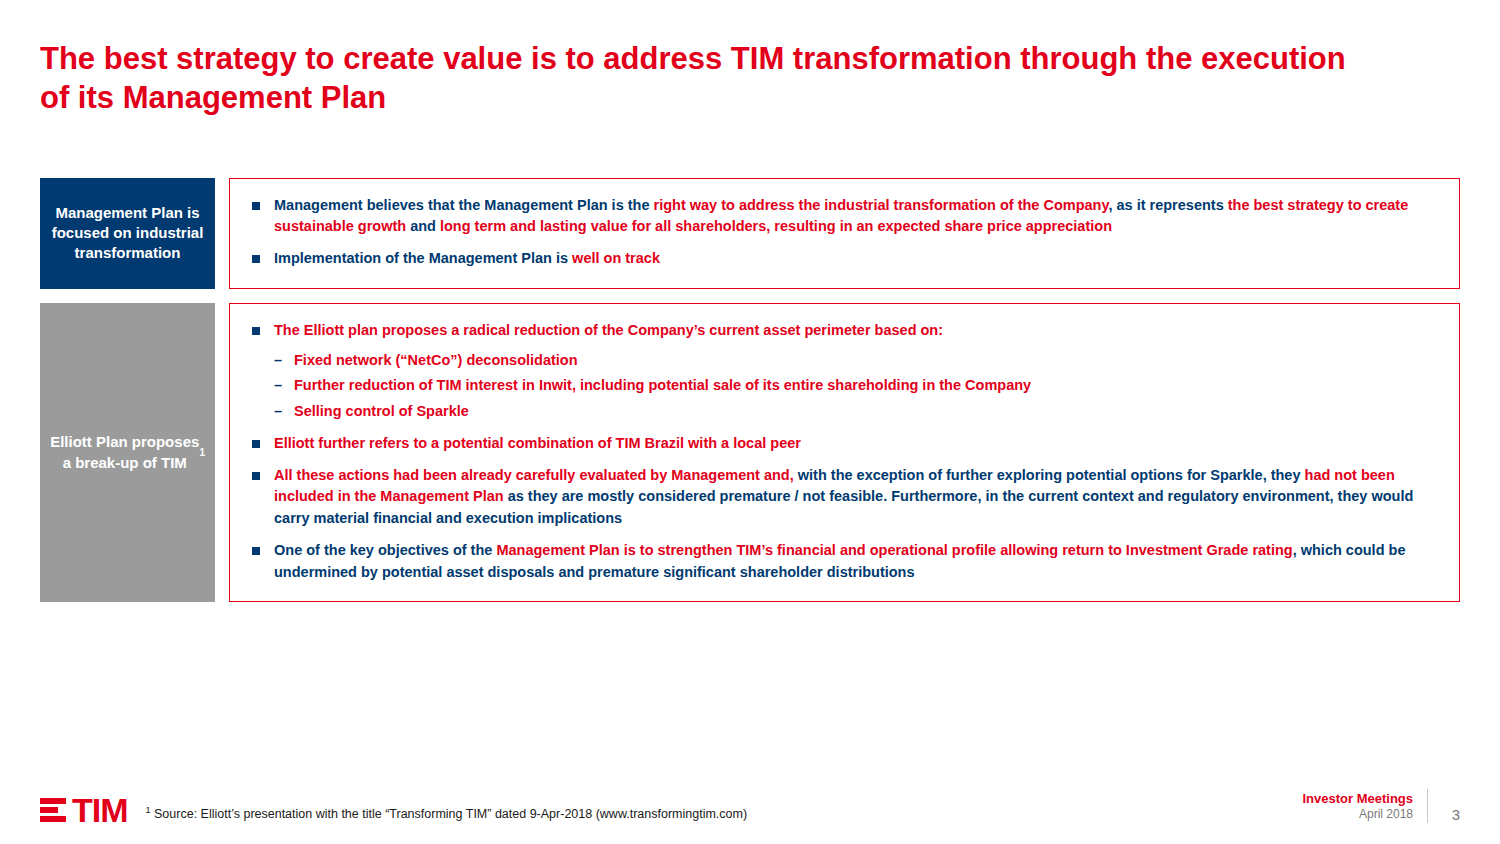The best strategy to create value is to address TIM transformation through the execution of its Management Plan
Management Plan is focused on industrial transformation
Management believes that the Management Plan is the right way to address the industrial transformation of the Company, as it represents the best strategy to create sustainable growth and long term and lasting value for all shareholders, resulting in an expected share price appreciation
Implementation of the Management Plan is well on track
Elliott Plan proposes a break-up of TIM1
The Elliott plan proposes a radical reduction of the Company’s current asset perimeter based on:
Fixed network (“NetCo”) deconsolidation
Further reduction of TIM interest in Inwit, including potential sale of its entire shareholding in the Company
Selling control of Sparkle
Elliott further refers to a potential combination of TIM Brazil with a local peer
All these actions had been already carefully evaluated by Management and, with the exception of further exploring potential options for Sparkle, they had not been included in the Management Plan as they are mostly considered premature / not feasible. Furthermore, in the current context and regulatory environment, they would carry material financial and execution implications
One of the key objectives of the Management Plan is to strengthen TIM’s financial and operational profile allowing return to Investment Grade rating, which could be undermined by potential asset disposals and premature significant shareholder distributions
TIM
1 Source: Elliott’s presentation with the title “Transforming TIM” dated 9-Apr-2018 (www.transformingtim.com)
Investor Meetings
April 2018
3